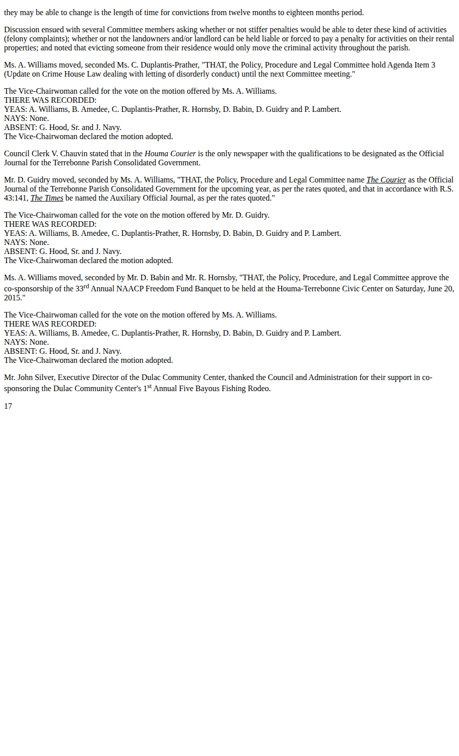they may be able to change is the length of time for convictions from twelve months to eighteen months period.
Discussion ensued with several Committee members asking whether or not stiffer penalties would be able to deter these kind of activities (felony complaints); whether or not the landowners and/or landlord can be held liable or forced to pay a penalty for activities on their rental properties; and noted that evicting someone from their residence would only move the criminal activity throughout the parish.
Ms. A. Williams moved, seconded Ms. C. Duplantis-Prather, "THAT, the Policy, Procedure and Legal Committee hold Agenda Item 3 (Update on Crime House Law dealing with letting of disorderly conduct) until the next Committee meeting."
The Vice-Chairwoman called for the vote on the motion offered by Ms. A. Williams.
THERE WAS RECORDED:
YEAS: A. Williams, B. Amedee, C. Duplantis-Prather, R. Hornsby, D. Babin, D. Guidry and P. Lambert.
NAYS: None.
ABSENT: G. Hood, Sr. and J. Navy.
The Vice-Chairwoman declared the motion adopted.
Council Clerk V. Chauvin stated that in the Houma Courier is the only newspaper with the qualifications to be designated as the Official Journal for the Terrebonne Parish Consolidated Government.
Mr. D. Guidry moved, seconded by Ms. A. Williams, "THAT, the Policy, Procedure and Legal Committee name The Courier as the Official Journal of the Terrebonne Parish Consolidated Government for the upcoming year, as per the rates quoted, and that in accordance with R.S. 43:141, The Times be named the Auxiliary Official Journal, as per the rates quoted."
The Vice-Chairwoman called for the vote on the motion offered by Mr. D. Guidry.
THERE WAS RECORDED:
YEAS: A. Williams, B. Amedee, C. Duplantis-Prather, R. Hornsby, D. Babin, D. Guidry and P. Lambert.
NAYS: None.
ABSENT: G. Hood, Sr. and J. Navy.
The Vice-Chairwoman declared the motion adopted.
Ms. A. Williams moved, seconded by Mr. D. Babin and Mr. R. Hornsby, "THAT, the Policy, Procedure, and Legal Committee approve the co-sponsorship of the 33rd Annual NAACP Freedom Fund Banquet to be held at the Houma-Terrebonne Civic Center on Saturday, June 20, 2015."
The Vice-Chairwoman called for the vote on the motion offered by Ms. A. Williams.
THERE WAS RECORDED:
YEAS: A. Williams, B. Amedee, C. Duplantis-Prather, R. Hornsby, D. Babin, D. Guidry and P. Lambert.
NAYS: None.
ABSENT: G. Hood, Sr. and J. Navy.
The Vice-Chairwoman declared the motion adopted.
Mr. John Silver, Executive Director of the Dulac Community Center, thanked the Council and Administration for their support in co-sponsoring the Dulac Community Center's 1st Annual Five Bayous Fishing Rodeo.
17